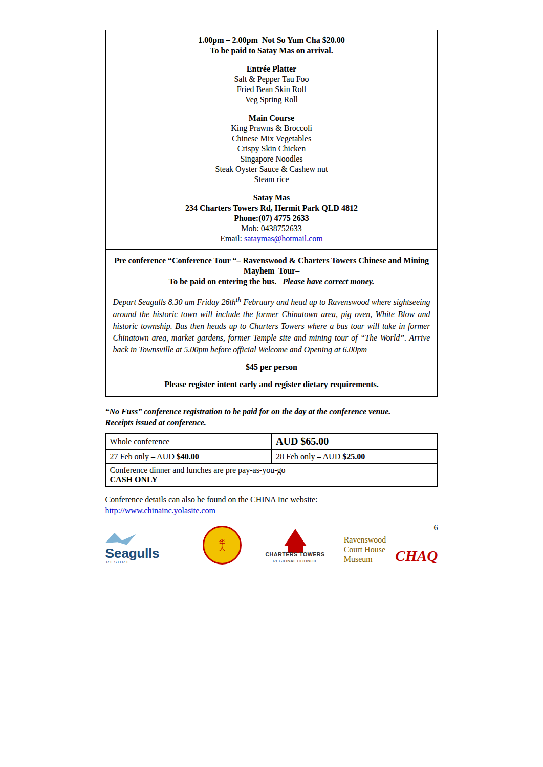1.00pm – 2.00pm Not So Yum Cha $20.00
To be paid to Satay Mas on arrival.
Entrée Platter
Salt & Pepper Tau Foo
Fried Bean Skin Roll
Veg Spring Roll
Main Course
King Prawns & Broccoli
Chinese Mix Vegetables
Crispy Skin Chicken
Singapore Noodles
Steak Oyster Sauce & Cashew nut
Steam rice
Satay Mas
234 Charters Towers Rd, Hermit Park QLD 4812
Phone:(07) 4775 2633
Mob: 0438752633
Email: sataymas@hotmail.com
Pre conference “Conference Tour “– Ravenswood & Charters Towers Chinese and Mining Mayhem Tour–
To be paid on entering the bus. Please have correct money.
Depart Seagulls 8.30 am Friday 26thth February and head up to Ravenswood where sightseeing around the historic town will include the former Chinatown area, pig oven, White Blow and historic township. Bus then heads up to Charters Towers where a bus tour will take in former Chinatown area, market gardens, former Temple site and mining tour of “The World”. Arrive back in Townsville at 5.00pm before official Welcome and Opening at 6.00pm
$45 per person
Please register intent early and register dietary requirements.
“No Fuss” conference registration to be paid for on the day at the conference venue.
Receipts issued at conference.
| Whole conference | AUD $65.00 |
| 27 Feb only – AUD $40.00 | 28 Feb only – AUD $25.00 |
| Conference dinner and lunches are pre pay-as-you-go CASH ONLY |
Conference details can also be found on the CHINA Inc website:
http://www.chinainc.yolasite.com
6
Seagulls
RESORT
华
人
CHARTERS TOWERS
REGIONAL COUNCIL
Ravenswood
Court House
Museum
CHAQ